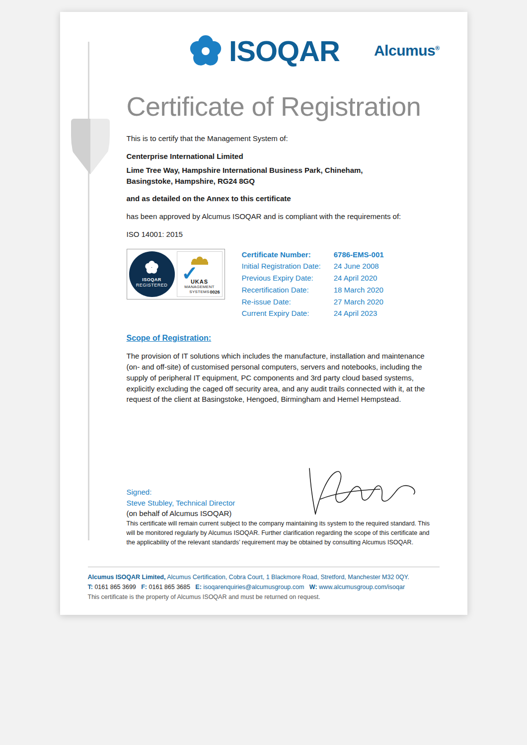Alcumus®
ISOQAR
Certificate of Registration
This is to certify that the Management System of:
Centerprise International Limited
Lime Tree Way, Hampshire International Business Park, Chineham,
Basingstoke, Hampshire, RG24 8GQ
and as detailed on the Annex to this certificate
has been approved by Alcumus ISOQAR and is compliant with the requirements of:
ISO 14001: 2015
ISOQAR REGISTERED
✓
UKAS MANAGEMENT
SYSTEMS
0026
| Certificate Number: | 6786-EMS-001 |
| Initial Registration Date: | 24 June 2008 |
| Previous Expiry Date: | 24 April 2020 |
| Recertification Date: | 18 March 2020 |
| Re-issue Date: | 27 March 2020 |
| Current Expiry Date: | 24 April 2023 |
Scope of Registration:
The provision of IT solutions which includes the manufacture, installation and maintenance (on- and off-site) of customised personal computers, servers and notebooks, including the supply of peripheral IT equipment, PC components and 3rd party cloud based systems, explicitly excluding the caged off security area, and any audit trails connected with it, at the request of the client at Basingstoke, Hengoed, Birmingham and Hemel Hempstead.
Signed:
Steve Stubley, Technical Director
(on behalf of Alcumus ISOQAR)
This certificate will remain current subject to the company maintaining its system to the required standard. This will be monitored regularly by Alcumus ISOQAR. Further clarification regarding the scope of this certificate and the applicability of the relevant standards’ requirement may be obtained by consulting Alcumus ISOQAR.
Alcumus ISOQAR Limited, Alcumus Certification, Cobra Court, 1 Blackmore Road, Stretford, Manchester M32 0QY.
T: 0161 865 3699 F: 0161 865 3685 E: isoqarenquiries@alcumusgroup.com W: www.alcumusgroup.com/isoqar
This certificate is the property of Alcumus ISOQAR and must be returned on request.